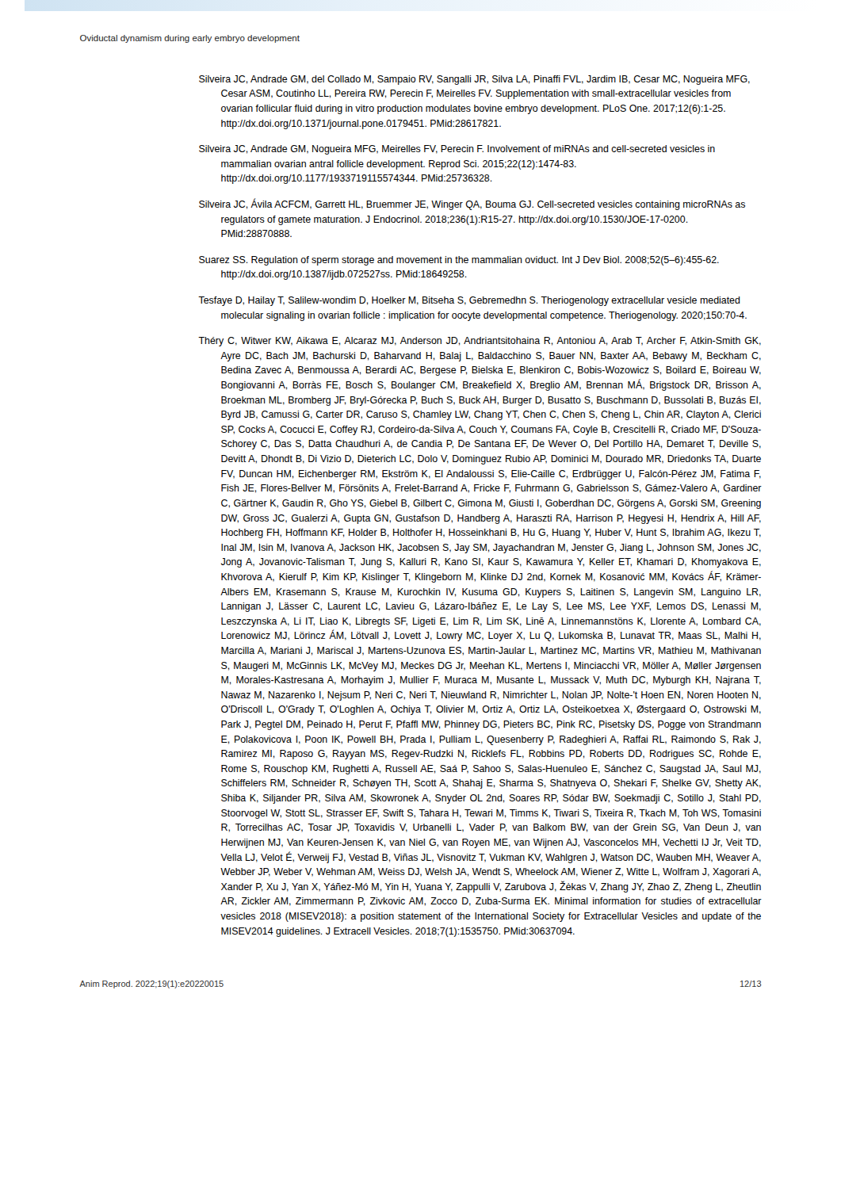Oviductal dynamism during early embryo development
Silveira JC, Andrade GM, del Collado M, Sampaio RV, Sangalli JR, Silva LA, Pinaffi FVL, Jardim IB, Cesar MC, Nogueira MFG, Cesar ASM, Coutinho LL, Pereira RW, Perecin F, Meirelles FV. Supplementation with small-extracellular vesicles from ovarian follicular fluid during in vitro production modulates bovine embryo development. PLoS One. 2017;12(6):1-25. http://dx.doi.org/10.1371/journal.pone.0179451. PMid:28617821.
Silveira JC, Andrade GM, Nogueira MFG, Meirelles FV, Perecin F. Involvement of miRNAs and cell-secreted vesicles in mammalian ovarian antral follicle development. Reprod Sci. 2015;22(12):1474-83. http://dx.doi.org/10.1177/1933719115574344. PMid:25736328.
Silveira JC, Ávila ACFCM, Garrett HL, Bruemmer JE, Winger QA, Bouma GJ. Cell-secreted vesicles containing microRNAs as regulators of gamete maturation. J Endocrinol. 2018;236(1):R15-27. http://dx.doi.org/10.1530/JOE-17-0200. PMid:28870888.
Suarez SS. Regulation of sperm storage and movement in the mammalian oviduct. Int J Dev Biol. 2008;52(5–6):455-62. http://dx.doi.org/10.1387/ijdb.072527ss. PMid:18649258.
Tesfaye D, Hailay T, Salilew-wondim D, Hoelker M, Bitseha S, Gebremedhn S. Theriogenology extracellular vesicle mediated molecular signaling in ovarian follicle : implication for oocyte developmental competence. Theriogenology. 2020;150:70-4.
Théry C, Witwer KW, Aikawa E, Alcaraz MJ, Anderson JD, Andriantsitohaina R, Antoniou A, Arab T, Archer F, Atkin-Smith GK, Ayre DC, Bach JM, Bachurski D, Baharvand H, Balaj L, Baldacchino S, Bauer NN, Baxter AA, Bebawy M, Beckham C, Bedina Zavec A, Benmoussa A, Berardi AC, Bergese P, Bielska E, Blenkiron C, Bobis-Wozowicz S, Boilard E, Boireau W, Bongiovanni A, Borràs FE, Bosch S, Boulanger CM, Breakefield X, Breglio AM, Brennan MÁ, Brigstock DR, Brisson A, Broekman ML, Bromberg JF, Bryl-Górecka P, Buch S, Buck AH, Burger D, Busatto S, Buschmann D, Bussolati B, Buzás EI, Byrd JB, Camussi G, Carter DR, Caruso S, Chamley LW, Chang YT, Chen C, Chen S, Cheng L, Chin AR, Clayton A, Clerici SP, Cocks A, Cocucci E, Coffey RJ, Cordeiro-da-Silva A, Couch Y, Coumans FA, Coyle B, Crescitelli R, Criado MF, D'Souza-Schorey C, Das S, Datta Chaudhuri A, de Candia P, De Santana EF, De Wever O, Del Portillo HA, Demaret T, Deville S, Devitt A, Dhondt B, Di Vizio D, Dieterich LC, Dolo V, Dominguez Rubio AP, Dominici M, Dourado MR, Driedonks TA, Duarte FV, Duncan HM, Eichenberger RM, Ekström K, El Andaloussi S, Elie-Caille C, Erdbrügger U, Falcón-Pérez JM, Fatima F, Fish JE, Flores-Bellver M, Försönits A, Frelet-Barrand A, Fricke F, Fuhrmann G, Gabrielsson S, Gámez-Valero A, Gardiner C, Gärtner K, Gaudin R, Gho YS, Giebel B, Gilbert C, Gimona M, Giusti I, Goberdhan DC, Görgens A, Gorski SM, Greening DW, Gross JC, Gualerzi A, Gupta GN, Gustafson D, Handberg A, Haraszti RA, Harrison P, Hegyesi H, Hendrix A, Hill AF, Hochberg FH, Hoffmann KF, Holder B, Holthofer H, Hosseinkhani B, Hu G, Huang Y, Huber V, Hunt S, Ibrahim AG, Ikezu T, Inal JM, Isin M, Ivanova A, Jackson HK, Jacobsen S, Jay SM, Jayachandran M, Jenster G, Jiang L, Johnson SM, Jones JC, Jong A, Jovanovic-Talisman T, Jung S, Kalluri R, Kano SI, Kaur S, Kawamura Y, Keller ET, Khamari D, Khomyakova E, Khvorova A, Kierulf P, Kim KP, Kislinger T, Klingeborn M, Klinke DJ 2nd, Kornek M, Kosanović MM, Kovács ÁF, Krämer-Albers EM, Krasemann S, Krause M, Kurochkin IV, Kusuma GD, Kuypers S, Laitinen S, Langevin SM, Languino LR, Lannigan J, Lässer C, Laurent LC, Lavieu G, Lázaro-Ibáñez E, Le Lay S, Lee MS, Lee YXF, Lemos DS, Lenassi M, Leszczynska A, Li IT, Liao K, Libregts SF, Ligeti E, Lim R, Lim SK, Linē A, Linnemannstöns K, Llorente A, Lombard CA, Lorenowicz MJ, Lörincz ÁM, Lötvall J, Lovett J, Lowry MC, Loyer X, Lu Q, Lukomska B, Lunavat TR, Maas SL, Malhi H, Marcilla A, Mariani J, Mariscal J, Martens-Uzunova ES, Martin-Jaular L, Martinez MC, Martins VR, Mathieu M, Mathivanan S, Maugeri M, McGinnis LK, McVey MJ, Meckes DG Jr, Meehan KL, Mertens I, Minciacchi VR, Möller A, Møller Jørgensen M, Morales-Kastresana A, Morhayim J, Mullier F, Muraca M, Musante L, Mussack V, Muth DC, Myburgh KH, Najrana T, Nawaz M, Nazarenko I, Nejsum P, Neri C, Neri T, Nieuwland R, Nimrichter L, Nolan JP, Nolte-'t Hoen EN, Noren Hooten N, O'Driscoll L, O'Grady T, O'Loghlen A, Ochiya T, Olivier M, Ortiz A, Ortiz LA, Osteikoetxea X, Østergaard O, Ostrowski M, Park J, Pegtel DM, Peinado H, Perut F, Pfaffl MW, Phinney DG, Pieters BC, Pink RC, Pisetsky DS, Pogge von Strandmann E, Polakovicova I, Poon IK, Powell BH, Prada I, Pulliam L, Quesenberry P, Radeghieri A, Raffai RL, Raimondo S, Rak J, Ramirez MI, Raposo G, Rayyan MS, Regev-Rudzki N, Ricklefs FL, Robbins PD, Roberts DD, Rodrigues SC, Rohde E, Rome S, Rouschop KM, Rughetti A, Russell AE, Saá P, Sahoo S, Salas-Huenuleo E, Sánchez C, Saugstad JA, Saul MJ, Schiffelers RM, Schneider R, Schøyen TH, Scott A, Shahaj E, Sharma S, Shatnyeva O, Shekari F, Shelke GV, Shetty AK, Shiba K, Siljander PR, Silva AM, Skowronek A, Snyder OL 2nd, Soares RP, Sódar BW, Soekmadji C, Sotillo J, Stahl PD, Stoorvogel W, Stott SL, Strasser EF, Swift S, Tahara H, Tewari M, Timms K, Tiwari S, Tixeira R, Tkach M, Toh WS, Tomasini R, Torrecilhas AC, Tosar JP, Toxavidis V, Urbanelli L, Vader P, van Balkom BW, van der Grein SG, Van Deun J, van Herwijnen MJ, Van Keuren-Jensen K, van Niel G, van Royen ME, van Wijnen AJ, Vasconcelos MH, Vechetti IJ Jr, Veit TD, Vella LJ, Velot É, Verweij FJ, Vestad B, Viñas JL, Visnovitz T, Vukman KV, Wahlgren J, Watson DC, Wauben MH, Weaver A, Webber JP, Weber V, Wehman AM, Weiss DJ, Welsh JA, Wendt S, Wheelock AM, Wiener Z, Witte L, Wolfram J, Xagorari A, Xander P, Xu J, Yan X, Yáñez-Mó M, Yin H, Yuana Y, Zappulli V, Zarubova J, Žėkas V, Zhang JY, Zhao Z, Zheng L, Zheutlin AR, Zickler AM, Zimmermann P, Zivkovic AM, Zocco D, Zuba-Surma EK. Minimal information for studies of extracellular vesicles 2018 (MISEV2018): a position statement of the International Society for Extracellular Vesicles and update of the MISEV2014 guidelines. J Extracell Vesicles. 2018;7(1):1535750. PMid:30637094.
Anim Reprod. 2022;19(1):e20220015 12/13